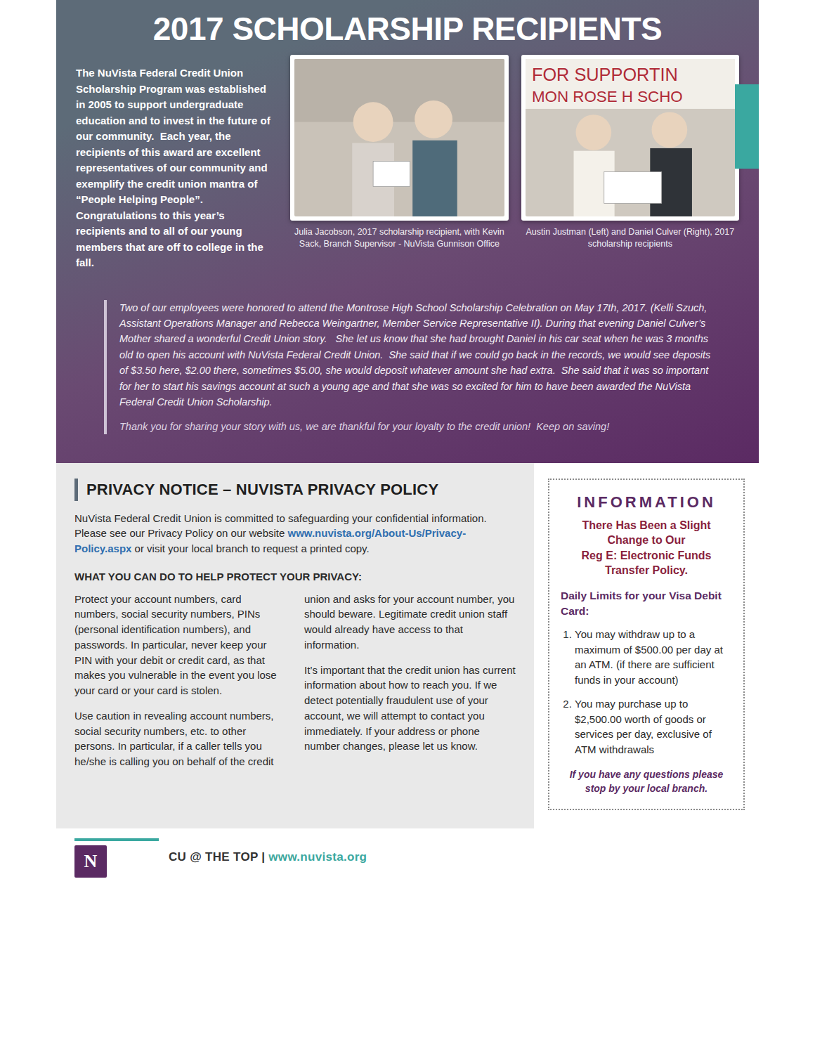2017 Scholarship Recipients
The NuVista Federal Credit Union Scholarship Program was established in 2005 to support undergraduate education and to invest in the future of our community. Each year, the recipients of this award are excellent representatives of our community and exemplify the credit union mantra of “People Helping People”. Congratulations to this year’s recipients and to all of our young members that are off to college in the fall.
Julia Jacobson, 2017 scholarship recipient, with Kevin Sack, Branch Supervisor - NuVista Gunnison Office
Austin Justman (Left) and Daniel Culver (Right), 2017 scholarship recipients
Two of our employees were honored to attend the Montrose High School Scholarship Celebration on May 17th, 2017. (Kelli Szuch, Assistant Operations Manager and Rebecca Weingartner, Member Service Representative II). During that evening Daniel Culver’s Mother shared a wonderful Credit Union story. She let us know that she had brought Daniel in his car seat when he was 3 months old to open his account with NuVista Federal Credit Union. She said that if we could go back in the records, we would see deposits of $3.50 here, $2.00 there, sometimes $5.00, she would deposit whatever amount she had extra. She said that it was so important for her to start his savings account at such a young age and that she was so excited for him to have been awarded the NuVista Federal Credit Union Scholarship.
Thank you for sharing your story with us, we are thankful for your loyalty to the credit union! Keep on saving!
Privacy Notice – NuVista Privacy Policy
NuVista Federal Credit Union is committed to safeguarding your confidential information. Please see our Privacy Policy on our website www.nuvista.org/About-Us/Privacy-Policy.aspx or visit your local branch to request a printed copy.
What you can do to help protect your privacy:
Protect your account numbers, card numbers, social security numbers, PINs (personal identification numbers), and passwords. In particular, never keep your PIN with your debit or credit card, as that makes you vulnerable in the event you lose your card or your card is stolen.
Use caution in revealing account numbers, social security numbers, etc. to other persons. In particular, if a caller tells you he/she is calling you on behalf of the credit union and asks for your account number, you should beware. Legitimate credit union staff would already have access to that information.
It’s important that the credit union has current information about how to reach you. If we detect potentially fraudulent use of your account, we will attempt to contact you immediately. If your address or phone number changes, please let us know.
Information
There Has Been a Slight Change to Our
Reg E: Electronic Funds Transfer Policy.
Daily Limits for your Visa Debit Card:
You may withdraw up to a maximum of $500.00 per day at an ATM. (if there are sufficient funds in your account)
You may purchase up to $2,500.00 worth of goods or services per day, exclusive of ATM withdrawals
If you have any questions please stop by your local branch.
N
CU @ THE TOP | www.nuvista.org